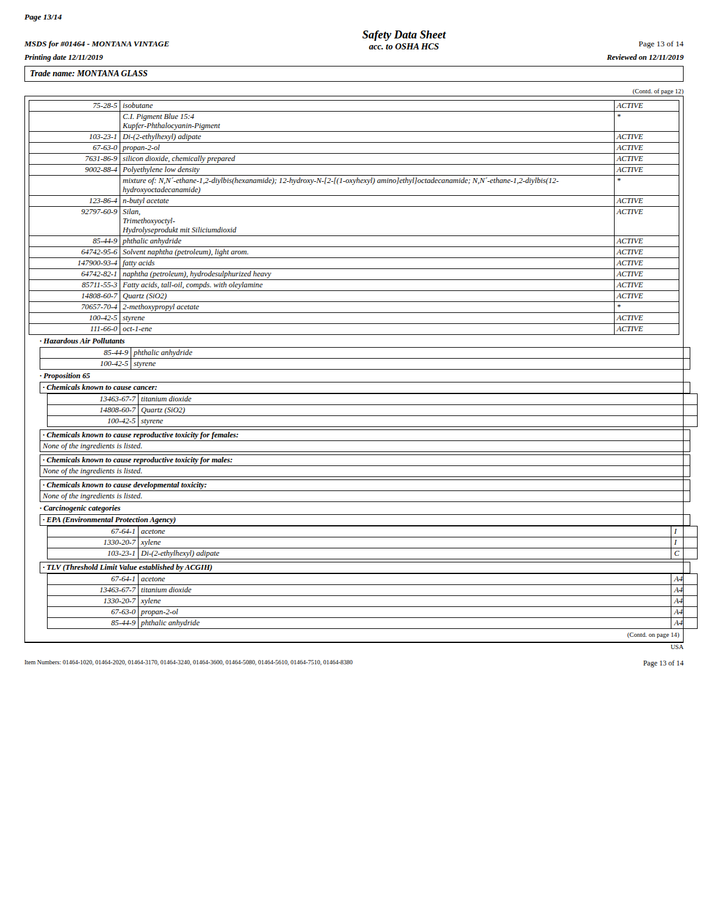Page 13/14
MSDS for #01464 - MONTANA VINTAGE
Safety Data Sheet
acc. to OSHA HCS
Page 13 of 14
Printing date 12/11/2019 Reviewed on 12/11/2019
Trade name: MONTANA GLASS
(Contd. of page 12)
| 75-28-5 | isobutane | ACTIVE |
| | C.I. Pigment Blue 15:4 Kupfer-Phthalocyanin-Pigment | * |
| 103-23-1 | Di-(2-ethylhexyl) adipate | ACTIVE |
| 67-63-0 | propan-2-ol | ACTIVE |
| 7631-86-9 | silicon dioxide, chemically prepared | ACTIVE |
| 9002-88-4 | Polyethylene low density | ACTIVE |
| | mixture of: N,N´-ethane-1,2-diylbis(hexanamide); 12-hydroxy-N-[2-[(1-oxyhexyl) amino]ethyl]octadecanamide; N,N´-ethane-1,2-diylbis(12-hydroxyoctadecanamide) | * |
| 123-86-4 | n-butyl acetate | ACTIVE |
| 92797-60-9 | Silan, Trimethoxyoctyl- Hydrolyseprodukt mit Siliciumdioxid | ACTIVE |
| 85-44-9 | phthalic anhydride | ACTIVE |
| 64742-95-6 | Solvent naphtha (petroleum), light arom. | ACTIVE |
| 147900-93-4 | fatty acids | ACTIVE |
| 64742-82-1 | naphtha (petroleum), hydrodesulphurized heavy | ACTIVE |
| 85711-55-3 | Fatty acids, tall-oil, compds. with oleylamine | ACTIVE |
| 14808-60-7 | Quartz (SiO2) | ACTIVE |
| 70657-70-4 | 2-methoxypropyl acetate | * |
| 100-42-5 | styrene | ACTIVE |
| 111-66-0 | oct-1-ene | ACTIVE |
· Hazardous Air Pollutants
| 85-44-9 | phthalic anhydride |
| 100-42-5 | styrene |
· Proposition 65
| · Chemicals known to cause cancer: |
| 13463-67-7 | titanium dioxide |
| 14808-60-7 | Quartz (SiO2) |
| 100-42-5 | styrene |
| · Chemicals known to cause reproductive toxicity for females: |
| None of the ingredients is listed. |
| · Chemicals known to cause reproductive toxicity for males: |
| None of the ingredients is listed. |
| · Chemicals known to cause developmental toxicity: |
| None of the ingredients is listed. |
· Carcinogenic categories
| · EPA (Environmental Protection Agency) |
| 67-64-1 | acetone | I |
| 1330-20-7 | xylene | I |
| 103-23-1 | Di-(2-ethylhexyl) adipate | C |
| · TLV (Threshold Limit Value established by ACGIH) |
| 67-64-1 | acetone | A4 |
| 13463-67-7 | titanium dioxide | A4 |
| 1330-20-7 | xylene | A4 |
| 67-63-0 | propan-2-ol | A4 |
| 85-44-9 | phthalic anhydride | A4 |
(Contd. on page 14)
USA
Item Numbers: 01464-1020, 01464-2020, 01464-3170, 01464-3240, 01464-3600, 01464-5080, 01464-5610, 01464-7510, 01464-8380
Page 13 of 14